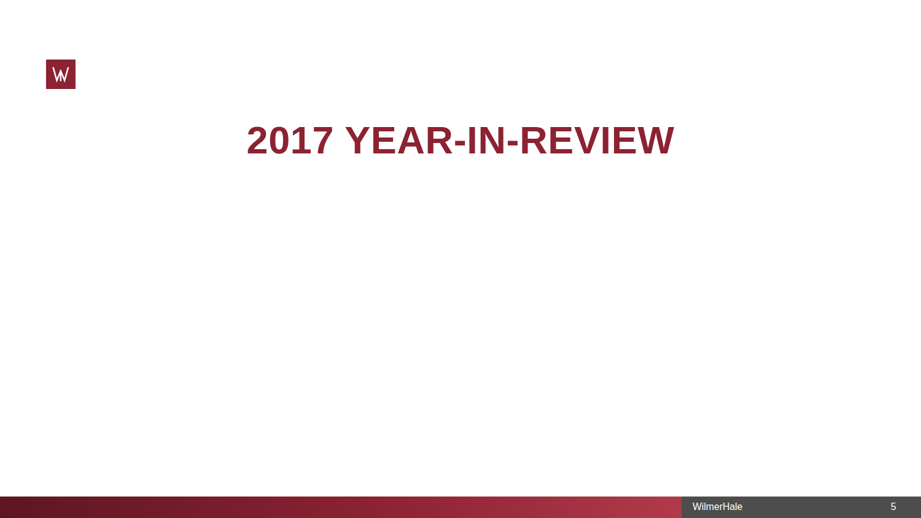2017 YEAR-IN-REVIEW
WilmerHale 5